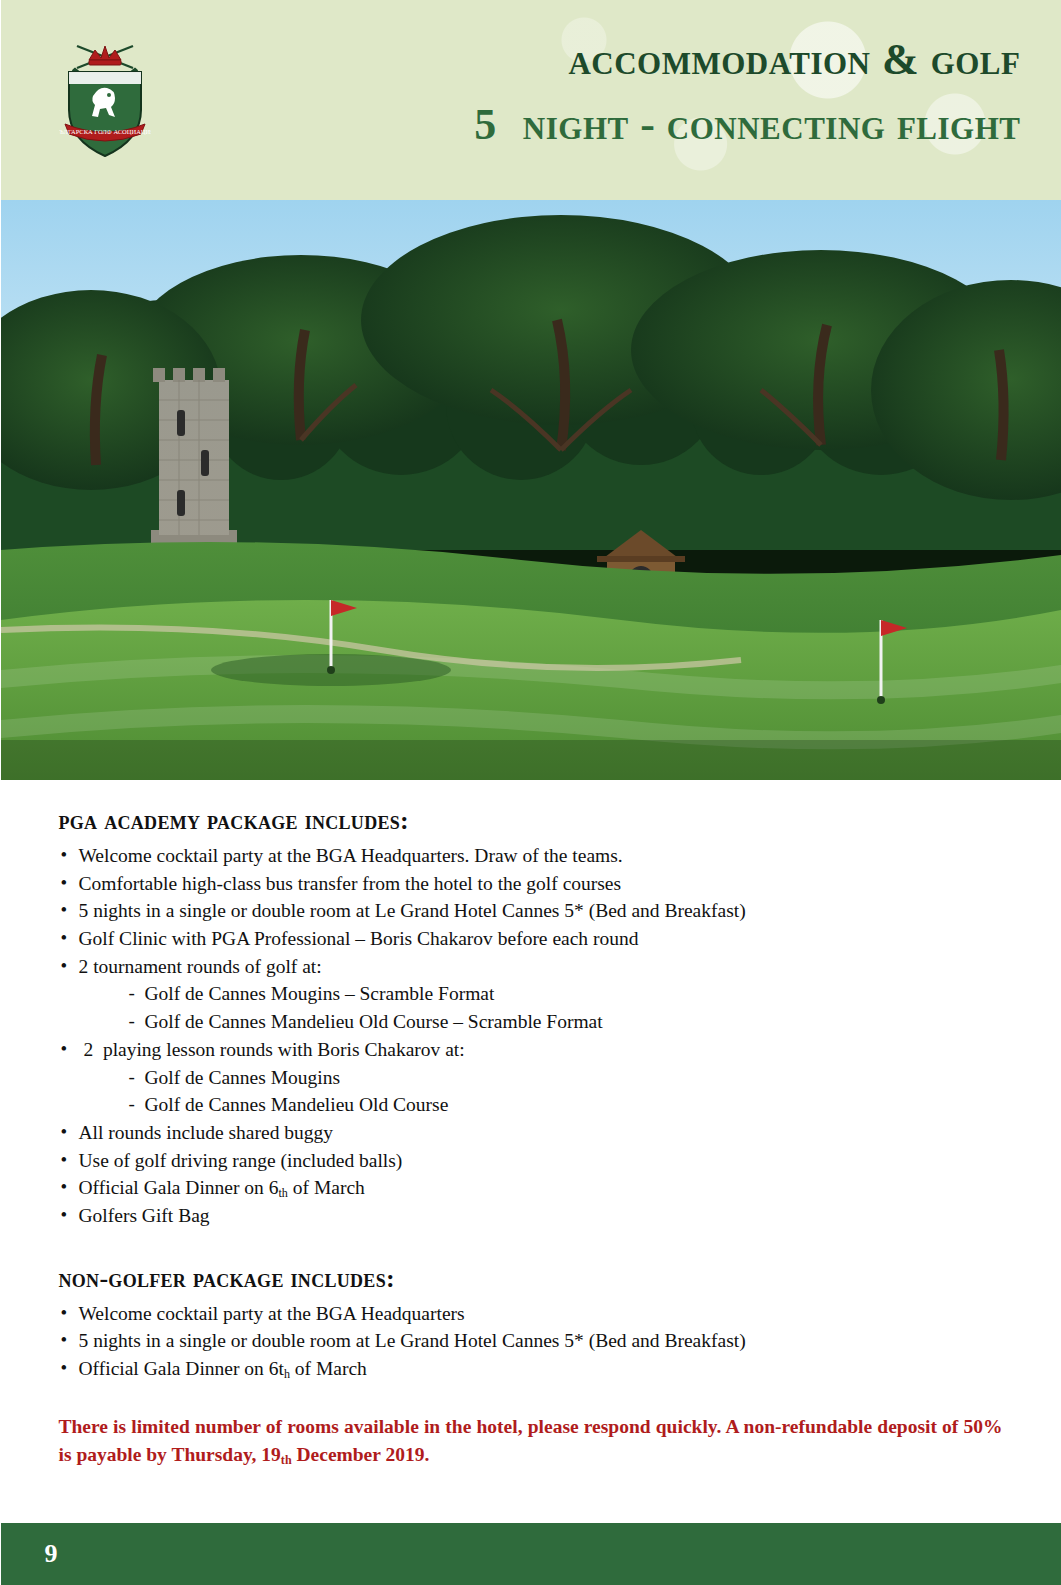БЪЛГАРСКА ГОЛФ АСОЦИАЦИЯ
Accommodation & Golf
5 Night - Connecting Flight
PGA Academy Package Includes:
Welcome cocktail party at the BGA Headquarters. Draw of the teams.
Comfortable high-class bus transfer from the hotel to the golf courses
5 nights in a single or double room at Le Grand Hotel Cannes 5* (Bed and Breakfast)
Golf Clinic with PGA Professional – Boris Chakarov before each round
2 tournament rounds of golf at:
Golf de Cannes Mougins – Scramble Format
Golf de Cannes Mandelieu Old Course – Scramble Format
2 playing lesson rounds with Boris Chakarov at:
Golf de Cannes Mougins
Golf de Cannes Mandelieu Old Course
All rounds include shared buggy
Use of golf driving range (included balls)
Official Gala Dinner on 6th of March
Golfers Gift Bag
Non-Golfer Package Includes:
Welcome cocktail party at the BGA Headquarters
5 nights in a single or double room at Le Grand Hotel Cannes 5* (Bed and Breakfast)
Official Gala Dinner on 6th of March
There is limited number of rooms available in the hotel, please respond quickly. A non-refundable deposit of 50% is payable by Thursday, 19th December 2019.
9